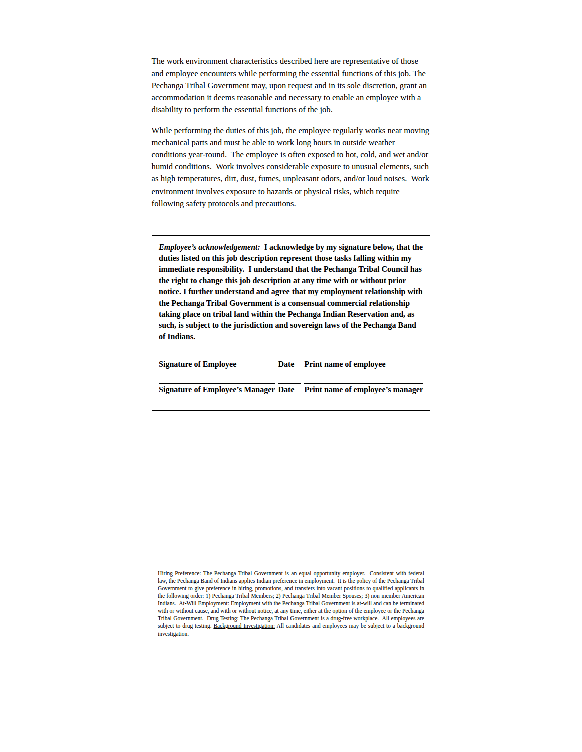The work environment characteristics described here are representative of those and employee encounters while performing the essential functions of this job. The Pechanga Tribal Government may, upon request and in its sole discretion, grant an accommodation it deems reasonable and necessary to enable an employee with a disability to perform the essential functions of the job.
While performing the duties of this job, the employee regularly works near moving mechanical parts and must be able to work long hours in outside weather conditions year-round. The employee is often exposed to hot, cold, and wet and/or humid conditions. Work involves considerable exposure to unusual elements, such as high temperatures, dirt, dust, fumes, unpleasant odors, and/or loud noises. Work environment involves exposure to hazards or physical risks, which require following safety protocols and precautions.
Employee’s acknowledgement: I acknowledge by my signature below, that the duties listed on this job description represent those tasks falling within my immediate responsibility. I understand that the Pechanga Tribal Council has the right to change this job description at any time with or without prior notice. I further understand and agree that my employment relationship with the Pechanga Tribal Government is a consensual commercial relationship taking place on tribal land within the Pechanga Indian Reservation and, as such, is subject to the jurisdiction and sovereign laws of the Pechanga Band of Indians.
| Signature of Employee | | Date | | Print name of employee |
| Signature of Employee’s Manager | | Date | | Print name of employee’s manager |
Hiring Preference: The Pechanga Tribal Government is an equal opportunity employer. Consistent with federal law, the Pechanga Band of Indians applies Indian preference in employment. It is the policy of the Pechanga Tribal Government to give preference in hiring, promotions, and transfers into vacant positions to qualified applicants in the following order: 1) Pechanga Tribal Members; 2) Pechanga Tribal Member Spouses; 3) non-member American Indians. At-Will Employment: Employment with the Pechanga Tribal Government is at-will and can be terminated with or without cause, and with or without notice, at any time, either at the option of the employee or the Pechanga Tribal Government. Drug Testing: The Pechanga Tribal Government is a drug-free workplace. All employees are subject to drug testing. Background Investigation: All candidates and employees may be subject to a background investigation.